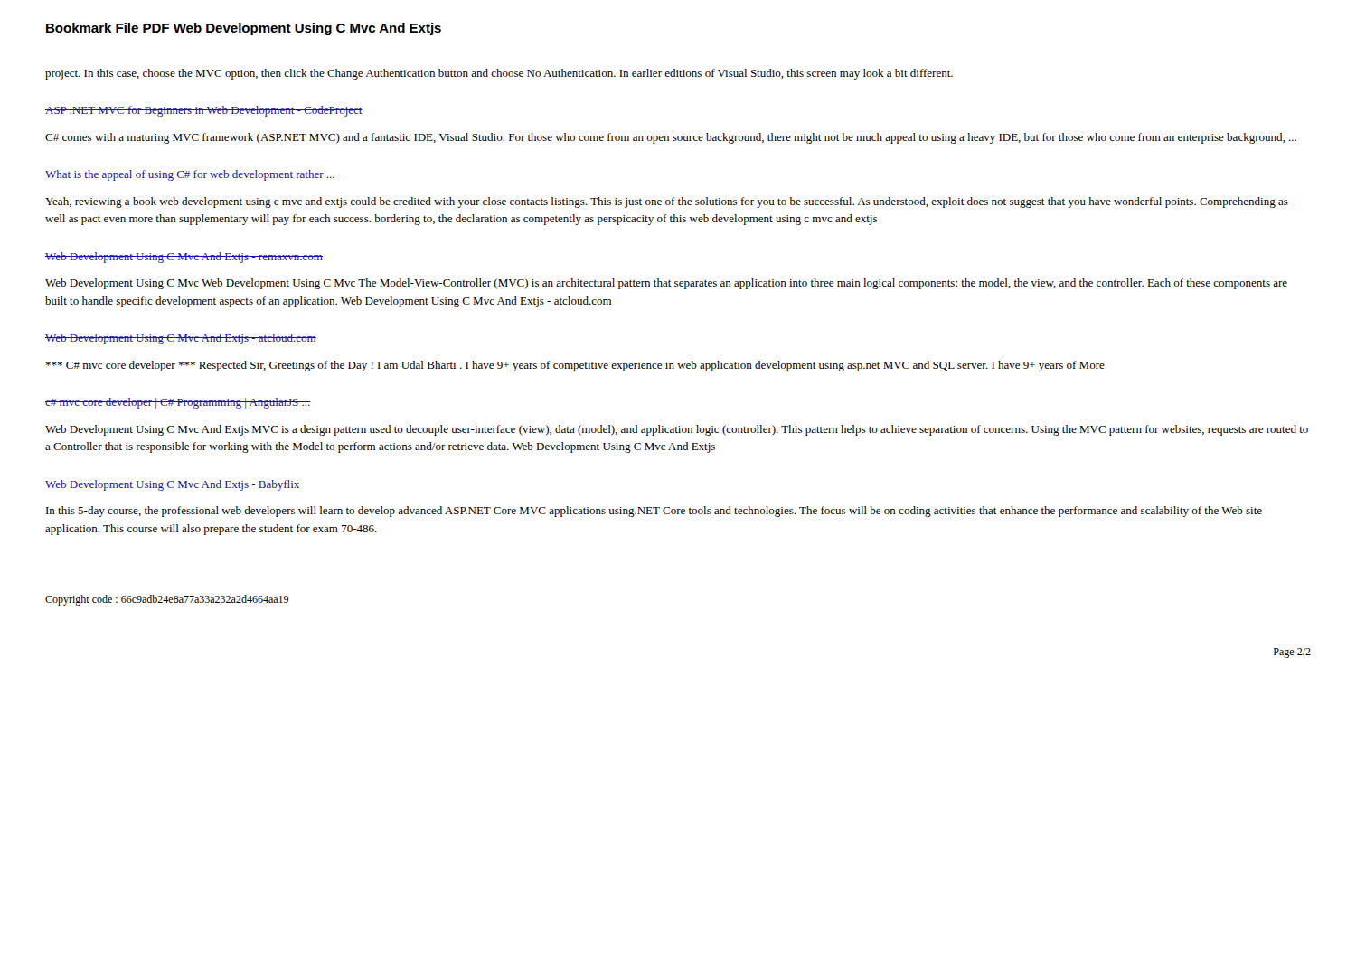Bookmark File PDF Web Development Using C Mvc And Extjs
project. In this case, choose the MVC option, then click the Change Authentication button and choose No Authentication. In earlier editions of Visual Studio, this screen may look a bit different.
ASP .NET MVC for Beginners in Web Development - CodeProject
C# comes with a maturing MVC framework (ASP.NET MVC) and a fantastic IDE, Visual Studio. For those who come from an open source background, there might not be much appeal to using a heavy IDE, but for those who come from an enterprise background, ...
What is the appeal of using C# for web development rather ...
Yeah, reviewing a book web development using c mvc and extjs could be credited with your close contacts listings. This is just one of the solutions for you to be successful. As understood, exploit does not suggest that you have wonderful points. Comprehending as well as pact even more than supplementary will pay for each success. bordering to, the declaration as competently as perspicacity of this web development using c mvc and extjs
Web Development Using C Mvc And Extjs - remaxvn.com
Web Development Using C Mvc Web Development Using C Mvc The Model-View-Controller (MVC) is an architectural pattern that separates an application into three main logical components: the model, the view, and the controller. Each of these components are built to handle specific development aspects of an application. Web Development Using C Mvc And Extjs - atcloud.com
Web Development Using C Mvc And Extjs - atcloud.com
*** C# mvc core developer *** Respected Sir, Greetings of the Day ! I am Udal Bharti . I have 9+ years of competitive experience in web application development using asp.net MVC and SQL server. I have 9+ years of More
c# mvc core developer | C# Programming | AngularJS ...
Web Development Using C Mvc And Extjs MVC is a design pattern used to decouple user-interface (view), data (model), and application logic (controller). This pattern helps to achieve separation of concerns. Using the MVC pattern for websites, requests are routed to a Controller that is responsible for working with the Model to perform actions and/or retrieve data. Web Development Using C Mvc And Extjs
Web Development Using C Mvc And Extjs - Babyflix
In this 5-day course, the professional web developers will learn to develop advanced ASP.NET Core MVC applications using.NET Core tools and technologies. The focus will be on coding activities that enhance the performance and scalability of the Web site application. This course will also prepare the student for exam 70-486.
Copyright code : 66c9adb24e8a77a33a232a2d4664aa19
Page 2/2